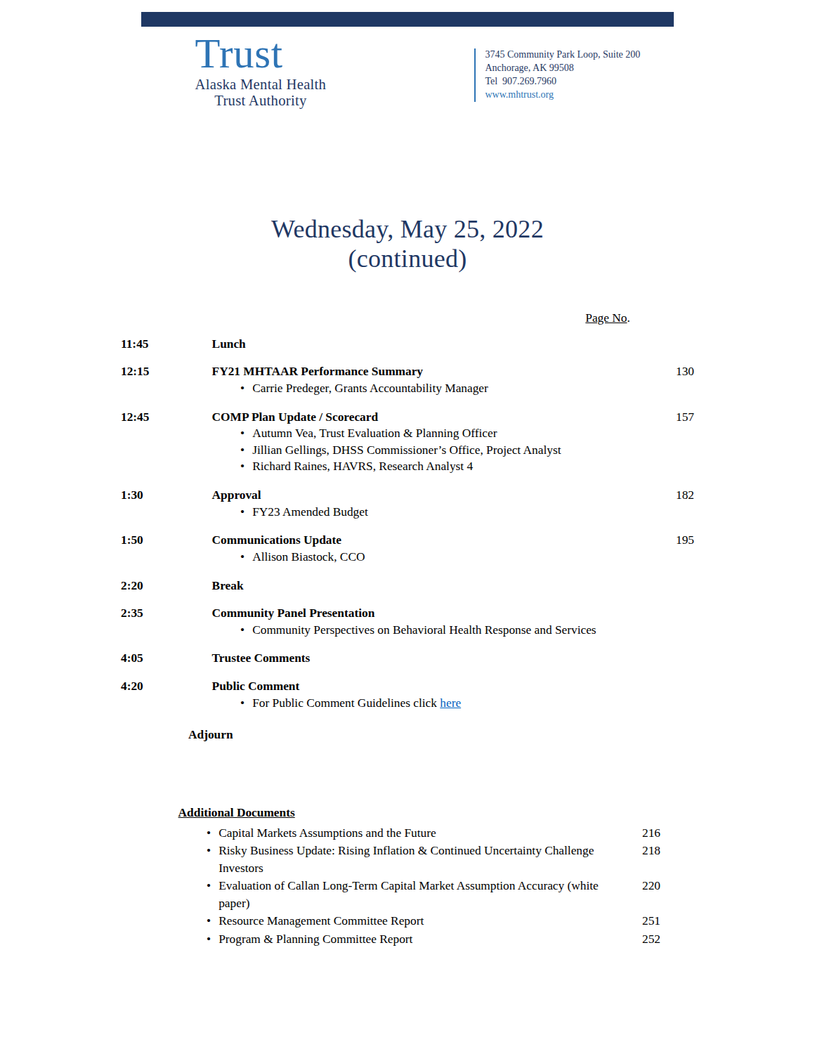Trust
Alaska Mental Health
Trust Authority
3745 Community Park Loop, Suite 200
Anchorage, AK 99508
Tel 907.269.7960
www.mhtrust.org
Wednesday, May 25, 2022
(continued)
Page No.
| 11:45 | Lunch | |
| 12:15 | FY21 MHTAAR Performance Summary Carrie Predeger, Grants Accountability Manager | 130 |
| 12:45 | COMP Plan Update / Scorecard Autumn Vea, Trust Evaluation & Planning Officer Jillian Gellings, DHSS Commissioner’s Office, Project Analyst Richard Raines, HAVRS, Research Analyst 4 | 157 |
| 1:30 | Approval FY23 Amended Budget | 182 |
| 1:50 | Communications Update Allison Biastock, CCO | 195 |
| 2:20 | Break | |
| 2:35 | Community Panel Presentation Community Perspectives on Behavioral Health Response and Services | |
| 4:05 | Trustee Comments | |
| 4:20 | Public Comment For Public Comment Guidelines click here | |
Adjourn
Additional Documents
Capital Markets Assumptions and the Future 216
Risky Business Update: Rising Inflation & Continued Uncertainty Challenge Investors 218
Evaluation of Callan Long-Term Capital Market Assumption Accuracy (white paper) 220
Resource Management Committee Report 251
Program & Planning Committee Report 252